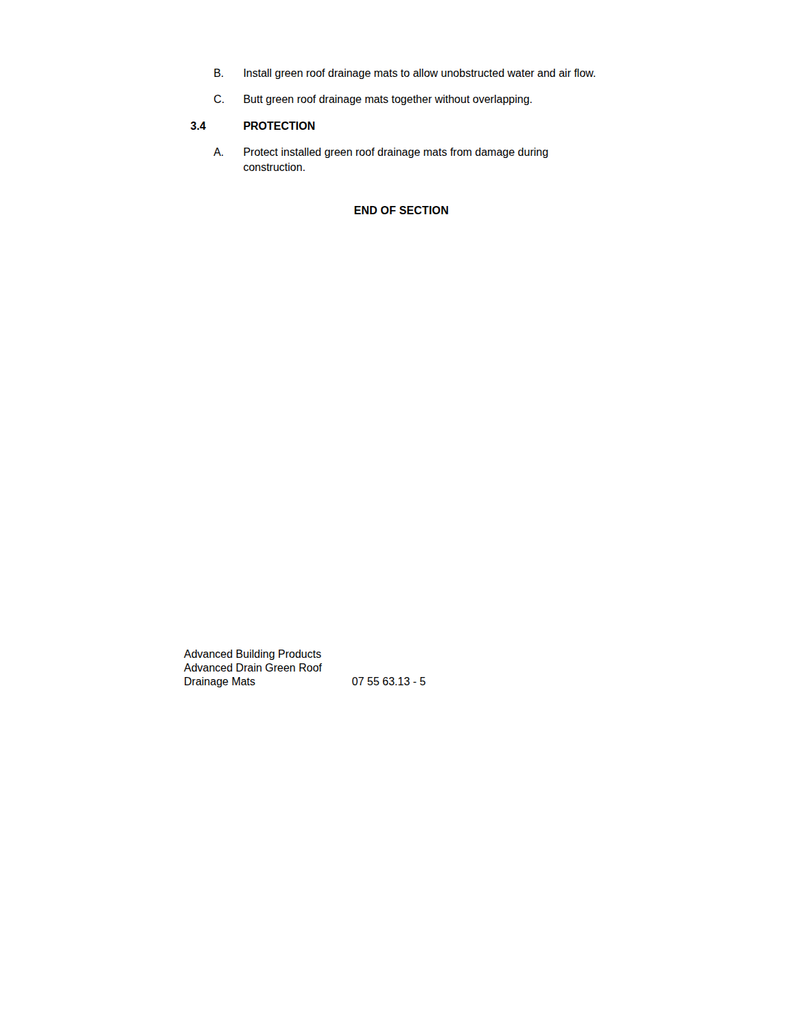B. Install green roof drainage mats to allow unobstructed water and air flow.
C. Butt green roof drainage mats together without overlapping.
3.4 PROTECTION
A. Protect installed green roof drainage mats from damage during construction.
END OF SECTION
Advanced Building Products Advanced Drain Green Roof Drainage Mats 07 55 63.13 - 5